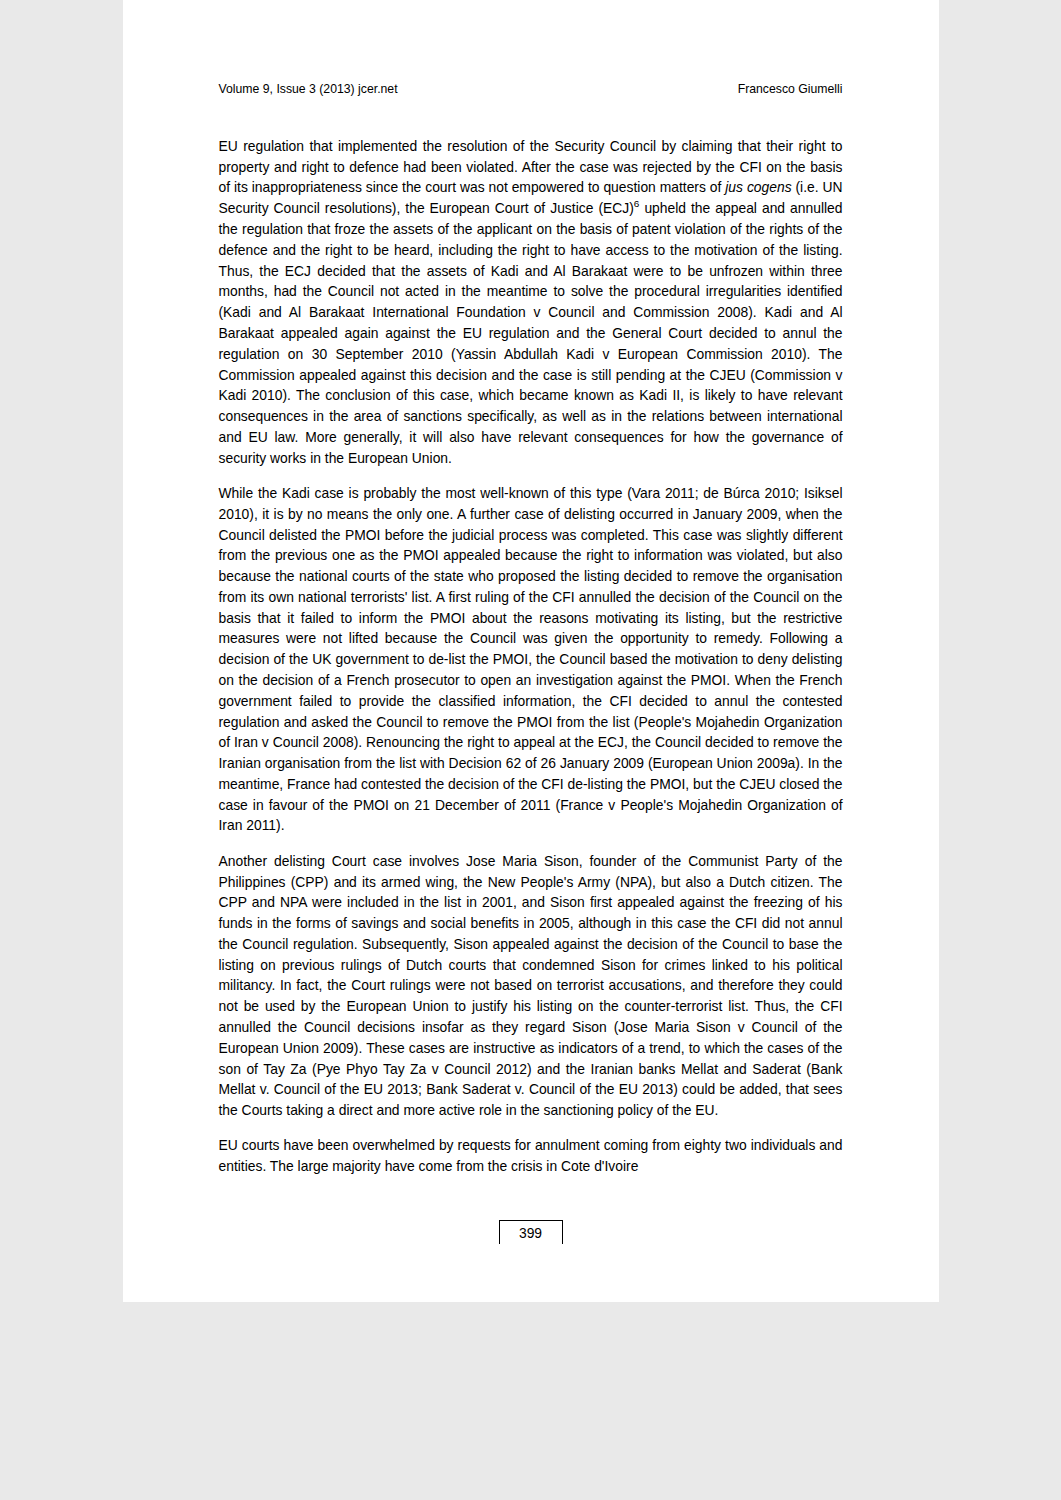Volume 9, Issue 3 (2013) jcer.net Francesco Giumelli
EU regulation that implemented the resolution of the Security Council by claiming that their right to property and right to defence had been violated. After the case was rejected by the CFI on the basis of its inappropriateness since the court was not empowered to question matters of jus cogens (i.e. UN Security Council resolutions), the European Court of Justice (ECJ)6 upheld the appeal and annulled the regulation that froze the assets of the applicant on the basis of patent violation of the rights of the defence and the right to be heard, including the right to have access to the motivation of the listing. Thus, the ECJ decided that the assets of Kadi and Al Barakaat were to be unfrozen within three months, had the Council not acted in the meantime to solve the procedural irregularities identified (Kadi and Al Barakaat International Foundation v Council and Commission 2008). Kadi and Al Barakaat appealed again against the EU regulation and the General Court decided to annul the regulation on 30 September 2010 (Yassin Abdullah Kadi v European Commission 2010). The Commission appealed against this decision and the case is still pending at the CJEU (Commission v Kadi 2010). The conclusion of this case, which became known as Kadi II, is likely to have relevant consequences in the area of sanctions specifically, as well as in the relations between international and EU law. More generally, it will also have relevant consequences for how the governance of security works in the European Union.
While the Kadi case is probably the most well-known of this type (Vara 2011; de Búrca 2010; Isiksel 2010), it is by no means the only one. A further case of delisting occurred in January 2009, when the Council delisted the PMOI before the judicial process was completed. This case was slightly different from the previous one as the PMOI appealed because the right to information was violated, but also because the national courts of the state who proposed the listing decided to remove the organisation from its own national terrorists' list. A first ruling of the CFI annulled the decision of the Council on the basis that it failed to inform the PMOI about the reasons motivating its listing, but the restrictive measures were not lifted because the Council was given the opportunity to remedy. Following a decision of the UK government to de-list the PMOI, the Council based the motivation to deny delisting on the decision of a French prosecutor to open an investigation against the PMOI. When the French government failed to provide the classified information, the CFI decided to annul the contested regulation and asked the Council to remove the PMOI from the list (People's Mojahedin Organization of Iran v Council 2008). Renouncing the right to appeal at the ECJ, the Council decided to remove the Iranian organisation from the list with Decision 62 of 26 January 2009 (European Union 2009a). In the meantime, France had contested the decision of the CFI de-listing the PMOI, but the CJEU closed the case in favour of the PMOI on 21 December of 2011 (France v People's Mojahedin Organization of Iran 2011).
Another delisting Court case involves Jose Maria Sison, founder of the Communist Party of the Philippines (CPP) and its armed wing, the New People's Army (NPA), but also a Dutch citizen. The CPP and NPA were included in the list in 2001, and Sison first appealed against the freezing of his funds in the forms of savings and social benefits in 2005, although in this case the CFI did not annul the Council regulation. Subsequently, Sison appealed against the decision of the Council to base the listing on previous rulings of Dutch courts that condemned Sison for crimes linked to his political militancy. In fact, the Court rulings were not based on terrorist accusations, and therefore they could not be used by the European Union to justify his listing on the counter-terrorist list. Thus, the CFI annulled the Council decisions insofar as they regard Sison (Jose Maria Sison v Council of the European Union 2009). These cases are instructive as indicators of a trend, to which the cases of the son of Tay Za (Pye Phyo Tay Za v Council 2012) and the Iranian banks Mellat and Saderat (Bank Mellat v. Council of the EU 2013; Bank Saderat v. Council of the EU 2013) could be added, that sees the Courts taking a direct and more active role in the sanctioning policy of the EU.
EU courts have been overwhelmed by requests for annulment coming from eighty two individuals and entities. The large majority have come from the crisis in Cote d'Ivoire
399